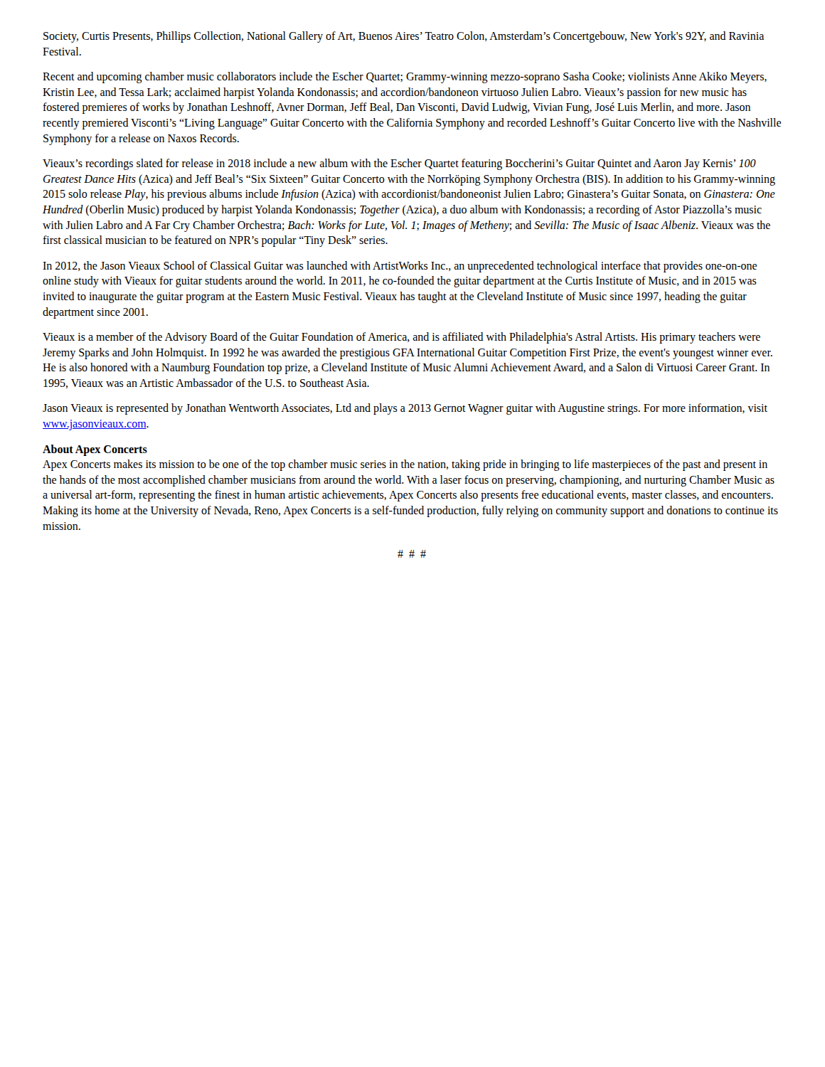Society, Curtis Presents, Phillips Collection, National Gallery of Art, Buenos Aires’ Teatro Colon, Amsterdam’s Concertgebouw, New York's 92Y, and Ravinia Festival.
Recent and upcoming chamber music collaborators include the Escher Quartet; Grammy-winning mezzo-soprano Sasha Cooke; violinists Anne Akiko Meyers, Kristin Lee, and Tessa Lark; acclaimed harpist Yolanda Kondonassis; and accordion/bandoneon virtuoso Julien Labro. Vieaux’s passion for new music has fostered premieres of works by Jonathan Leshnoff, Avner Dorman, Jeff Beal, Dan Visconti, David Ludwig, Vivian Fung, José Luis Merlin, and more. Jason recently premiered Visconti’s “Living Language” Guitar Concerto with the California Symphony and recorded Leshnoff’s Guitar Concerto live with the Nashville Symphony for a release on Naxos Records.
Vieaux’s recordings slated for release in 2018 include a new album with the Escher Quartet featuring Boccherini’s Guitar Quintet and Aaron Jay Kernis’ 100 Greatest Dance Hits (Azica) and Jeff Beal’s “Six Sixteen” Guitar Concerto with the Norrköping Symphony Orchestra (BIS). In addition to his Grammy-winning 2015 solo release Play, his previous albums include Infusion (Azica) with accordionist/bandoneonist Julien Labro; Ginastera’s Guitar Sonata, on Ginastera: One Hundred (Oberlin Music) produced by harpist Yolanda Kondonassis; Together (Azica), a duo album with Kondonassis; a recording of Astor Piazzolla’s music with Julien Labro and A Far Cry Chamber Orchestra; Bach: Works for Lute, Vol. 1; Images of Metheny; and Sevilla: The Music of Isaac Albeniz. Vieaux was the first classical musician to be featured on NPR’s popular “Tiny Desk” series.
In 2012, the Jason Vieaux School of Classical Guitar was launched with ArtistWorks Inc., an unprecedented technological interface that provides one-on-one online study with Vieaux for guitar students around the world. In 2011, he co-founded the guitar department at the Curtis Institute of Music, and in 2015 was invited to inaugurate the guitar program at the Eastern Music Festival. Vieaux has taught at the Cleveland Institute of Music since 1997, heading the guitar department since 2001.
Vieaux is a member of the Advisory Board of the Guitar Foundation of America, and is affiliated with Philadelphia's Astral Artists. His primary teachers were Jeremy Sparks and John Holmquist. In 1992 he was awarded the prestigious GFA International Guitar Competition First Prize, the event's youngest winner ever. He is also honored with a Naumburg Foundation top prize, a Cleveland Institute of Music Alumni Achievement Award, and a Salon di Virtuosi Career Grant. In 1995, Vieaux was an Artistic Ambassador of the U.S. to Southeast Asia.
Jason Vieaux is represented by Jonathan Wentworth Associates, Ltd and plays a 2013 Gernot Wagner guitar with Augustine strings. For more information, visit www.jasonvieaux.com.
About Apex Concerts
Apex Concerts makes its mission to be one of the top chamber music series in the nation, taking pride in bringing to life masterpieces of the past and present in the hands of the most accomplished chamber musicians from around the world. With a laser focus on preserving, championing, and nurturing Chamber Music as a universal art-form, representing the finest in human artistic achievements, Apex Concerts also presents free educational events, master classes, and encounters. Making its home at the University of Nevada, Reno, Apex Concerts is a self-funded production, fully relying on community support and donations to continue its mission.
# # #